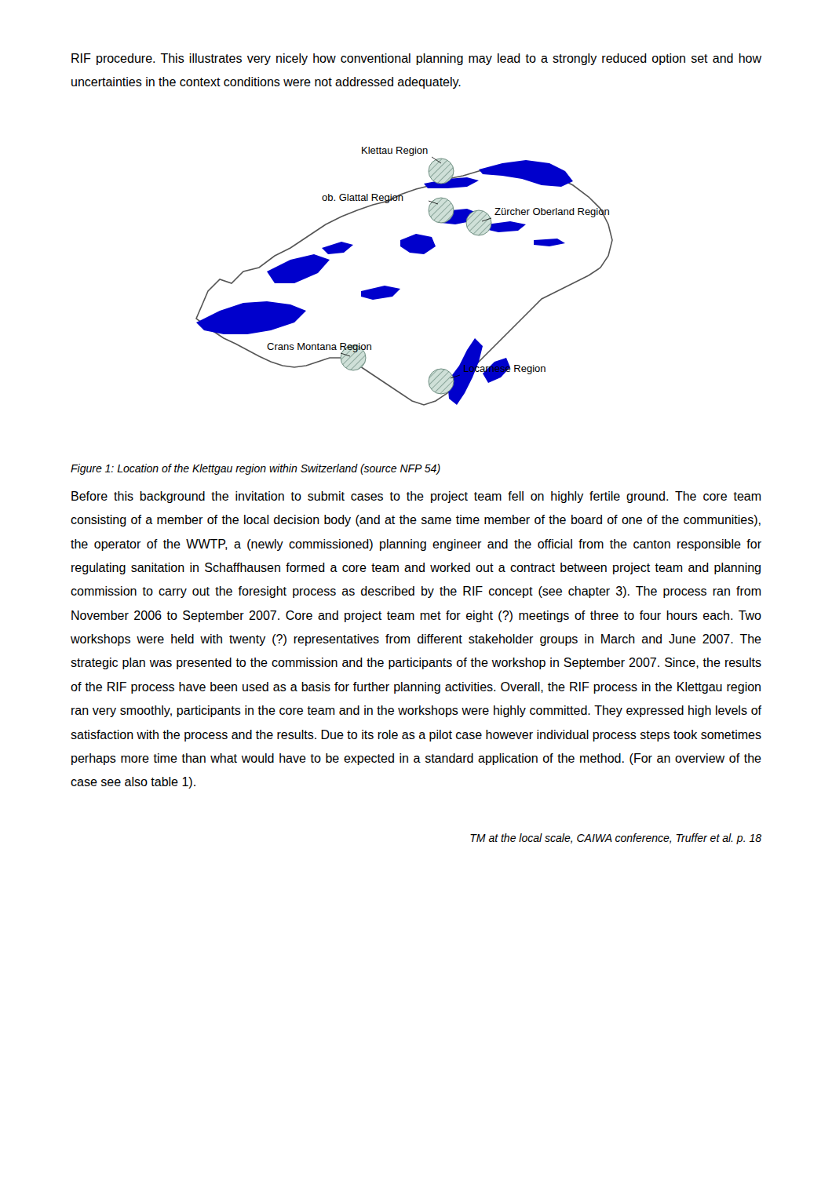RIF procedure. This illustrates very nicely how conventional planning may lead to a strongly reduced option set and how uncertainties in the context conditions were not addressed adequately.
Klettau Region ob. Glattal Region Zürcher Oberland Region Crans Montana Region Locarnese Region
Figure 1: Location of the Klettgau region within Switzerland (source NFP 54)
Before this background the invitation to submit cases to the project team fell on highly fertile ground. The core team consisting of a member of the local decision body (and at the same time member of the board of one of the communities), the operator of the WWTP, a (newly commissioned) planning engineer and the official from the canton responsible for regulating sanitation in Schaffhausen formed a core team and worked out a contract between project team and planning commission to carry out the foresight process as described by the RIF concept (see chapter 3). The process ran from November 2006 to September 2007. Core and project team met for eight (?) meetings of three to four hours each. Two workshops were held with twenty (?) representatives from different stakeholder groups in March and June 2007. The strategic plan was presented to the commission and the participants of the workshop in September 2007. Since, the results of the RIF process have been used as a basis for further planning activities. Overall, the RIF process in the Klettgau region ran very smoothly, participants in the core team and in the workshops were highly committed. They expressed high levels of satisfaction with the process and the results. Due to its role as a pilot case however individual process steps took sometimes perhaps more time than what would have to be expected in a standard application of the method. (For an overview of the case see also table 1).
TM at the local scale, CAIWA conference, Truffer et al. p. 18